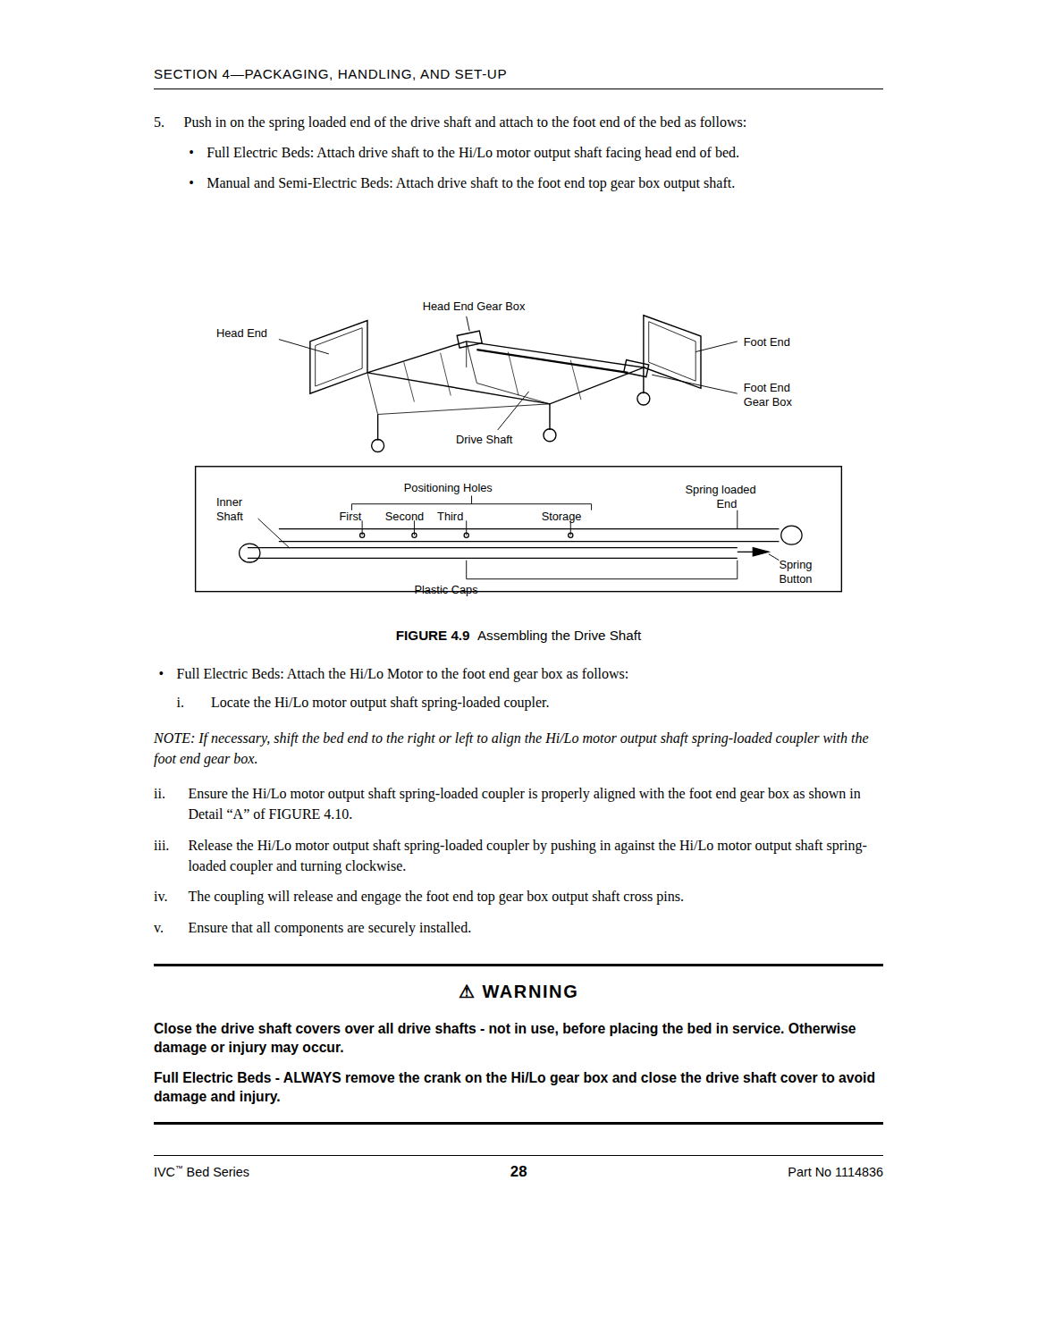SECTION 4—PACKAGING, HANDLING, AND SET-UP
5. Push in on the spring loaded end of the drive shaft and attach to the foot end of the bed as follows:
Full Electric Beds: Attach drive shaft to the Hi/Lo motor output shaft facing head end of bed.
Manual and Semi-Electric Beds: Attach drive shaft to the foot end top gear box output shaft.
Head End Head End Gear Box Foot End Foot End Gear Box Drive Shaft Inner Shaft Positioning Holes First Second Third Storage Plastic Caps Spring loaded End Spring Button
FIGURE 4.9 Assembling the Drive Shaft
Full Electric Beds: Attach the Hi/Lo Motor to the foot end gear box as follows:
i. Locate the Hi/Lo motor output shaft spring-loaded coupler.
NOTE: If necessary, shift the bed end to the right or left to align the Hi/Lo motor output shaft spring-loaded coupler with the foot end gear box.
ii. Ensure the Hi/Lo motor output shaft spring-loaded coupler is properly aligned with the foot end gear box as shown in Detail “A” of FIGURE 4.10.
iii. Release the Hi/Lo motor output shaft spring-loaded coupler by pushing in against the Hi/Lo motor output shaft spring-loaded coupler and turning clockwise.
iv. The coupling will release and engage the foot end top gear box output shaft cross pins.
v. Ensure that all components are securely installed.
⚠ WARNING
Close the drive shaft covers over all drive shafts - not in use, before placing the bed in service. Otherwise damage or injury may occur.
Full Electric Beds - ALWAYS remove the crank on the Hi/Lo gear box and close the drive shaft cover to avoid damage and injury.
IVC™ Bed Series 28 Part No 1114836